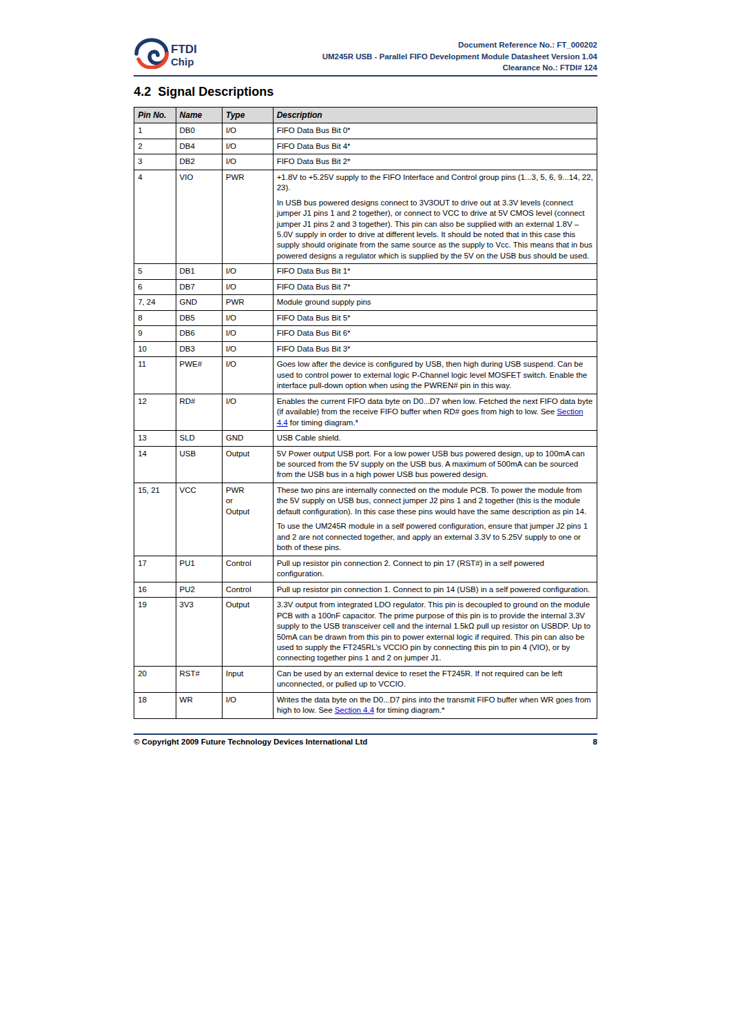FTDI Chip
Document Reference No.: FT_000202
UM245R USB - Parallel FIFO Development Module Datasheet Version 1.04
Clearance No.: FTDI# 124
4.2 Signal Descriptions
| Pin No. | Name | Type | Description |
| --- | --- | --- | --- |
| 1 | DB0 | I/O | FIFO Data Bus Bit 0* |
| 2 | DB4 | I/O | FIFO Data Bus Bit 4* |
| 3 | DB2 | I/O | FIFO Data Bus Bit 2* |
| 4 | VIO | PWR | +1.8V to +5.25V supply to the FIFO Interface and Control group pins (1...3, 5, 6, 9...14, 22, 23). In USB bus powered designs connect to 3V3OUT to drive out at 3.3V levels (connect jumper J1 pins 1 and 2 together), or connect to VCC to drive at 5V CMOS level (connect jumper J1 pins 2 and 3 together). This pin can also be supplied with an external 1.8V – 5.0V supply in order to drive at different levels. It should be noted that in this case this supply should originate from the same source as the supply to Vcc. This means that in bus powered designs a regulator which is supplied by the 5V on the USB bus should be used. |
| 5 | DB1 | I/O | FIFO Data Bus Bit 1* |
| 6 | DB7 | I/O | FIFO Data Bus Bit 7* |
| 7, 24 | GND | PWR | Module ground supply pins |
| 8 | DB5 | I/O | FIFO Data Bus Bit 5* |
| 9 | DB6 | I/O | FIFO Data Bus Bit 6* |
| 10 | DB3 | I/O | FIFO Data Bus Bit 3* |
| 11 | PWE# | I/O | Goes low after the device is configured by USB, then high during USB suspend. Can be used to control power to external logic P-Channel logic level MOSFET switch. Enable the interface pull-down option when using the PWREN# pin in this way. |
| 12 | RD# | I/O | Enables the current FIFO data byte on D0...D7 when low. Fetched the next FIFO data byte (if available) from the receive FIFO buffer when RD# goes from high to low. See Section 4.4 for timing diagram.* |
| 13 | SLD | GND | USB Cable shield. |
| 14 | USB | Output | 5V Power output USB port. For a low power USB bus powered design, up to 100mA can be sourced from the 5V supply on the USB bus. A maximum of 500mA can be sourced from the USB bus in a high power USB bus powered design. |
| 15, 21 | VCC | PWR or Output | These two pins are internally connected on the module PCB. To power the module from the 5V supply on USB bus, connect jumper J2 pins 1 and 2 together (this is the module default configuration). In this case these pins would have the same description as pin 14. To use the UM245R module in a self powered configuration, ensure that jumper J2 pins 1 and 2 are not connected together, and apply an external 3.3V to 5.25V supply to one or both of these pins. |
| 17 | PU1 | Control | Pull up resistor pin connection 2. Connect to pin 17 (RST#) in a self powered configuration. |
| 16 | PU2 | Control | Pull up resistor pin connection 1. Connect to pin 14 (USB) in a self powered configuration. |
| 19 | 3V3 | Output | 3.3V output from integrated LDO regulator. This pin is decoupled to ground on the module PCB with a 100nF capacitor. The prime purpose of this pin is to provide the internal 3.3V supply to the USB transceiver cell and the internal 1.5kΩ pull up resistor on USBDP. Up to 50mA can be drawn from this pin to power external logic if required. This pin can also be used to supply the FT245RL’s VCCIO pin by connecting this pin to pin 4 (VIO), or by connecting together pins 1 and 2 on jumper J1. |
| 20 | RST# | Input | Can be used by an external device to reset the FT245R. If not required can be left unconnected, or pulled up to VCCIO. |
| 18 | WR | I/O | Writes the data byte on the D0...D7 pins into the transmit FIFO buffer when WR goes from high to low. See Section 4.4 for timing diagram.* |
© Copyright 2009 Future Technology Devices International Ltd
8